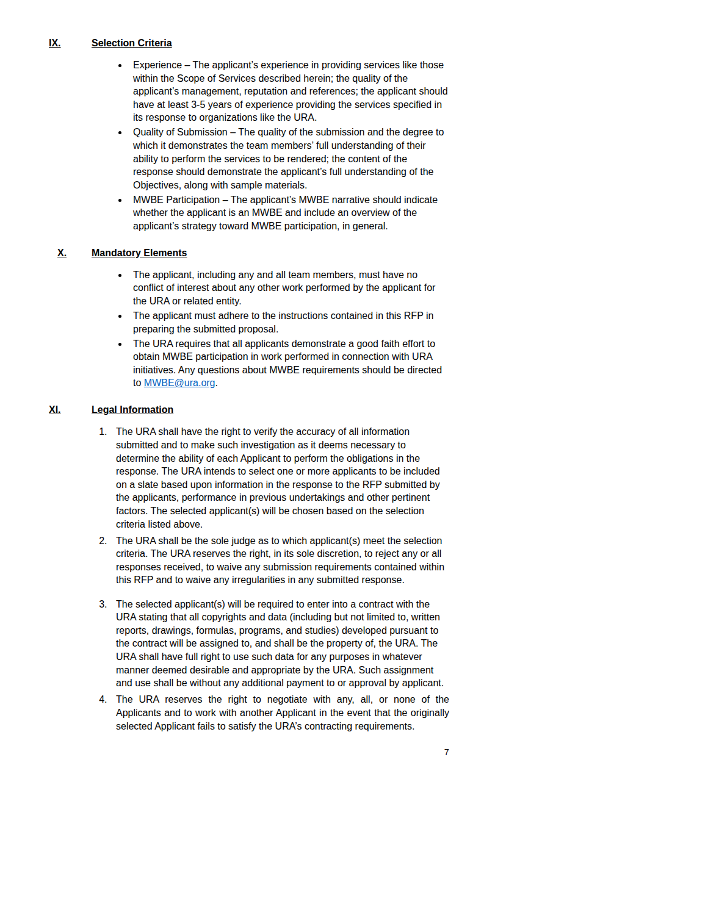IX. Selection Criteria
Experience – The applicant’s experience in providing services like those within the Scope of Services described herein; the quality of the applicant’s management, reputation and references; the applicant should have at least 3-5 years of experience providing the services specified in its response to organizations like the URA.
Quality of Submission – The quality of the submission and the degree to which it demonstrates the team members’ full understanding of their ability to perform the services to be rendered; the content of the response should demonstrate the applicant’s full understanding of the Objectives, along with sample materials.
MWBE Participation – The applicant’s MWBE narrative should indicate whether the applicant is an MWBE and include an overview of the applicant’s strategy toward MWBE participation, in general.
X. Mandatory Elements
The applicant, including any and all team members, must have no conflict of interest about any other work performed by the applicant for the URA or related entity.
The applicant must adhere to the instructions contained in this RFP in preparing the submitted proposal.
The URA requires that all applicants demonstrate a good faith effort to obtain MWBE participation in work performed in connection with URA initiatives. Any questions about MWBE requirements should be directed to MWBE@ura.org.
XI. Legal Information
The URA shall have the right to verify the accuracy of all information submitted and to make such investigation as it deems necessary to determine the ability of each Applicant to perform the obligations in the response. The URA intends to select one or more applicants to be included on a slate based upon information in the response to the RFP submitted by the applicants, performance in previous undertakings and other pertinent factors. The selected applicant(s) will be chosen based on the selection criteria listed above.
The URA shall be the sole judge as to which applicant(s) meet the selection criteria. The URA reserves the right, in its sole discretion, to reject any or all responses received, to waive any submission requirements contained within this RFP and to waive any irregularities in any submitted response.
The selected applicant(s) will be required to enter into a contract with the URA stating that all copyrights and data (including but not limited to, written reports, drawings, formulas, programs, and studies) developed pursuant to the contract will be assigned to, and shall be the property of, the URA. The URA shall have full right to use such data for any purposes in whatever manner deemed desirable and appropriate by the URA. Such assignment and use shall be without any additional payment to or approval by applicant.
The URA reserves the right to negotiate with any, all, or none of the Applicants and to work with another Applicant in the event that the originally selected Applicant fails to satisfy the URA’s contracting requirements.
7